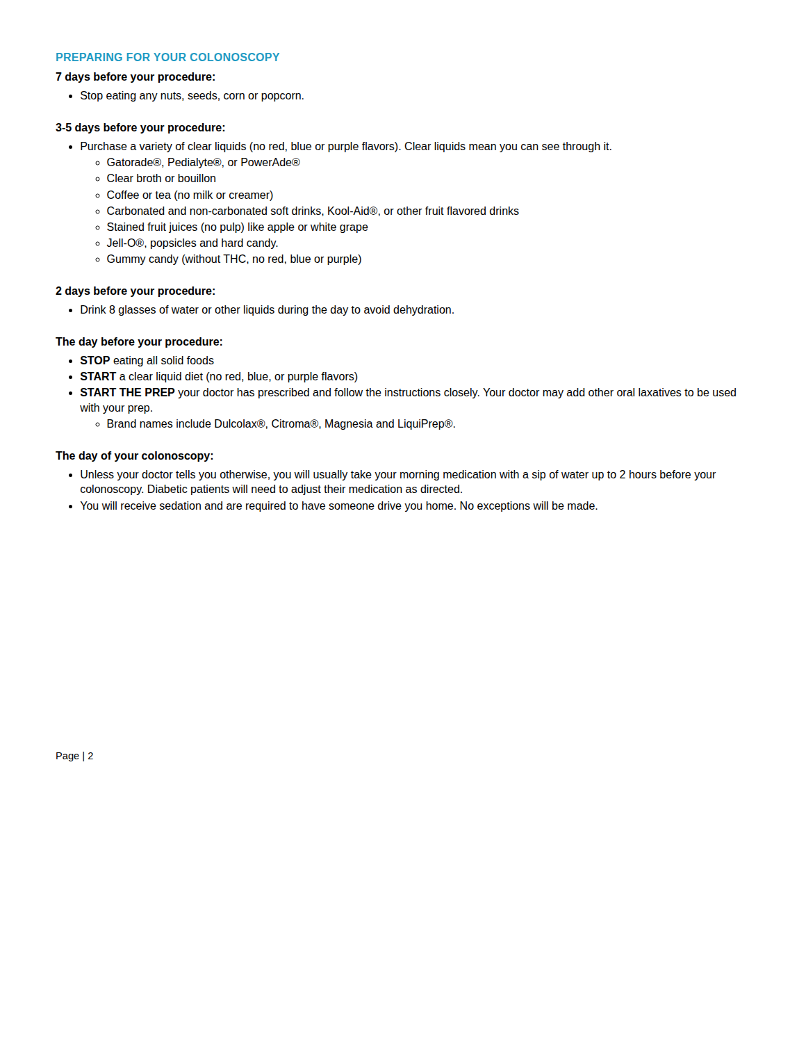PREPARING FOR YOUR COLONOSCOPY
7 days before your procedure:
Stop eating any nuts, seeds, corn or popcorn.
3-5 days before your procedure:
Purchase a variety of clear liquids (no red, blue or purple flavors). Clear liquids mean you can see through it.
Gatorade®, Pedialyte®, or PowerAde®
Clear broth or bouillon
Coffee or tea (no milk or creamer)
Carbonated and non-carbonated soft drinks, Kool-Aid®, or other fruit flavored drinks
Stained fruit juices (no pulp) like apple or white grape
Jell-O®, popsicles and hard candy.
Gummy candy (without THC, no red, blue or purple)
2 days before your procedure:
Drink 8 glasses of water or other liquids during the day to avoid dehydration.
The day before your procedure:
STOP eating all solid foods
START a clear liquid diet (no red, blue, or purple flavors)
START THE PREP your doctor has prescribed and follow the instructions closely. Your doctor may add other oral laxatives to be used with your prep.
Brand names include Dulcolax®, Citroma®, Magnesia and LiquiPrep®.
The day of your colonoscopy:
Unless your doctor tells you otherwise, you will usually take your morning medication with a sip of water up to 2 hours before your colonoscopy. Diabetic patients will need to adjust their medication as directed.
You will receive sedation and are required to have someone drive you home. No exceptions will be made.
Page | 2